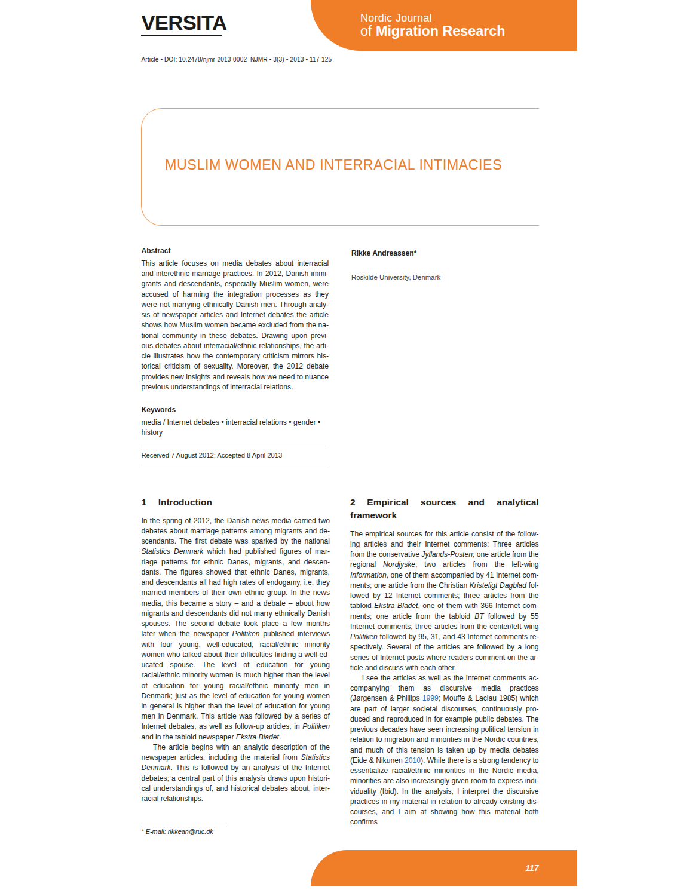VERSITA
Nordic Journal
of Migration Research
Article • DOI: 10.2478/njmr-2013-0002 NJMR • 3(3) • 2013 • 117-125
Muslim Women and Interracial Intimacies
Abstract
This article focuses on media debates about interracial and interethnic marriage practices. In 2012, Danish immigrants and descendants, especially Muslim women, were accused of harming the integration processes as they were not marrying ethnically Danish men. Through analysis of newspaper articles and Internet debates the article shows how Muslim women became excluded from the national community in these debates. Drawing upon previous debates about interracial/ethnic relationships, the article illustrates how the contemporary criticism mirrors historical criticism of sexuality. Moreover, the 2012 debate provides new insights and reveals how we need to nuance previous understandings of interracial relations.
Keywords
media / Internet debates • interracial relations • gender • history
Received 7 August 2012; Accepted 8 April 2013
Rikke Andreassen*
Roskilde University, Denmark
1 Introduction
In the spring of 2012, the Danish news media carried two debates about marriage patterns among migrants and descendants. The first debate was sparked by the national Statistics Denmark which had published figures of marriage patterns for ethnic Danes, migrants, and descendants. The figures showed that ethnic Danes, migrants, and descendants all had high rates of endogamy, i.e. they married members of their own ethnic group. In the news media, this became a story – and a debate – about how migrants and descendants did not marry ethnically Danish spouses. The second debate took place a few months later when the newspaper Politiken published interviews with four young, well-educated, racial/ethnic minority women who talked about their difficulties finding a well-educated spouse. The level of education for young racial/ethnic minority women is much higher than the level of education for young racial/ethnic minority men in Denmark; just as the level of education for young women in general is higher than the level of education for young men in Denmark. This article was followed by a series of Internet debates, as well as follow-up articles, in Politiken and in the tabloid newspaper Ekstra Bladet.
The article begins with an analytic description of the newspaper articles, including the material from Statistics Denmark. This is followed by an analysis of the Internet debates; a central part of this analysis draws upon historical understandings of, and historical debates about, interracial relationships.
2 Empirical sources and analytical framework
The empirical sources for this article consist of the following articles and their Internet comments: Three articles from the conservative Jyllands-Posten; one article from the regional Nordjyske; two articles from the left-wing Information, one of them accompanied by 41 Internet comments; one article from the Christian Kristeligt Dagblad followed by 12 Internet comments; three articles from the tabloid Ekstra Bladet, one of them with 366 Internet comments; one article from the tabloid BT followed by 55 Internet comments; three articles from the center/left-wing Politiken followed by 95, 31, and 43 Internet comments respectively. Several of the articles are followed by a long series of Internet posts where readers comment on the article and discuss with each other.
I see the articles as well as the Internet comments accompanying them as discursive media practices (Jørgensen & Phillips 1999; Mouffe & Laclau 1985) which are part of larger societal discourses, continuously produced and reproduced in for example public debates. The previous decades have seen increasing political tension in relation to migration and minorities in the Nordic countries, and much of this tension is taken up by media debates (Eide & Nikunen 2010). While there is a strong tendency to essentialize racial/ethnic minorities in the Nordic media, minorities are also increasingly given room to express individuality (Ibid). In the analysis, I interpret the discursive practices in my material in relation to already existing discourses, and I aim at showing how this material both confirms
* E-mail: rikkean@ruc.dk
117